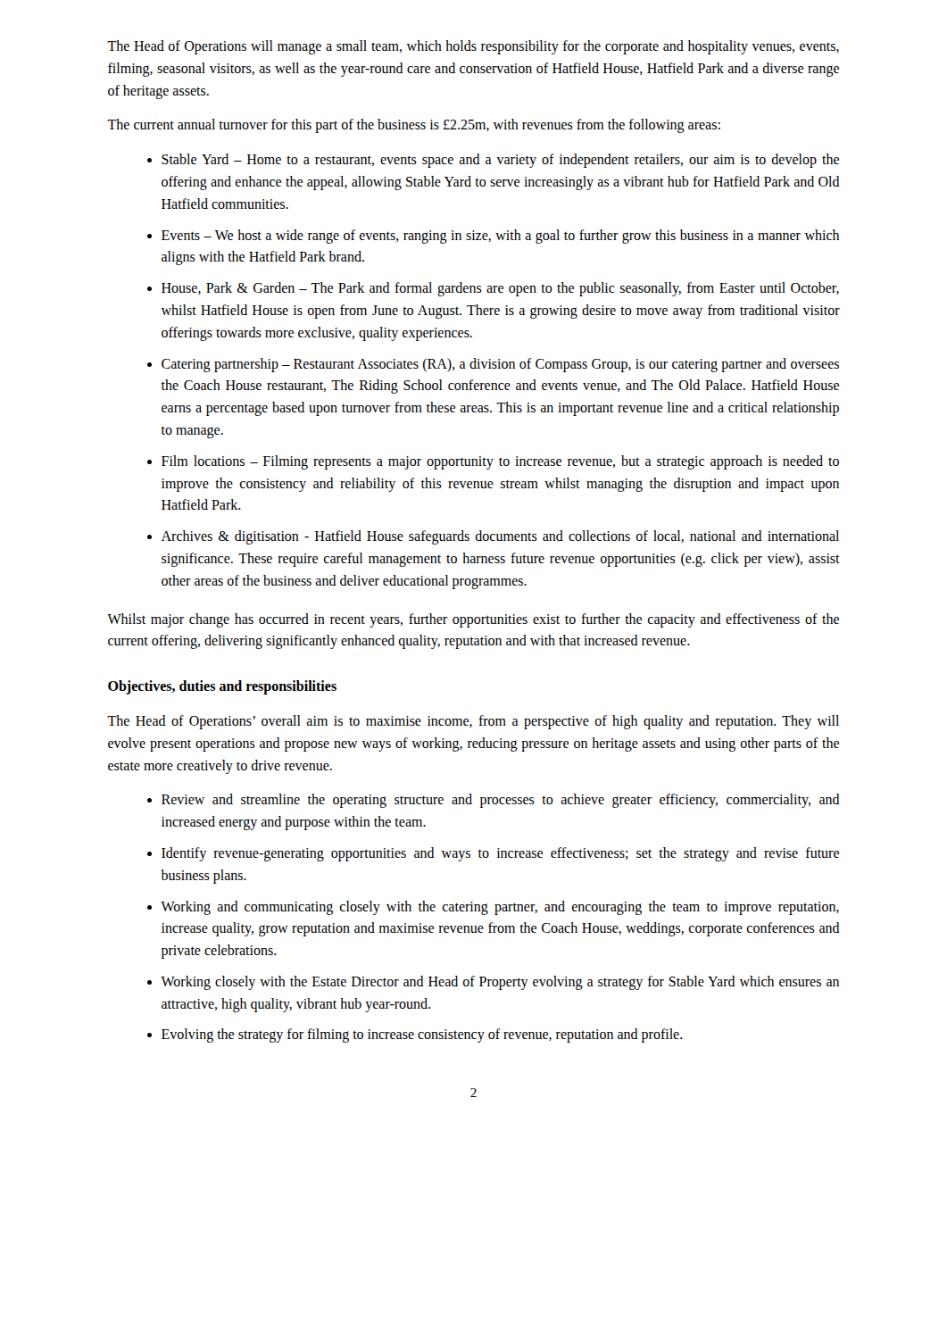The Head of Operations will manage a small team, which holds responsibility for the corporate and hospitality venues, events, filming, seasonal visitors, as well as the year-round care and conservation of Hatfield House, Hatfield Park and a diverse range of heritage assets.
The current annual turnover for this part of the business is £2.25m, with revenues from the following areas:
Stable Yard – Home to a restaurant, events space and a variety of independent retailers, our aim is to develop the offering and enhance the appeal, allowing Stable Yard to serve increasingly as a vibrant hub for Hatfield Park and Old Hatfield communities.
Events – We host a wide range of events, ranging in size, with a goal to further grow this business in a manner which aligns with the Hatfield Park brand.
House, Park & Garden – The Park and formal gardens are open to the public seasonally, from Easter until October, whilst Hatfield House is open from June to August. There is a growing desire to move away from traditional visitor offerings towards more exclusive, quality experiences.
Catering partnership – Restaurant Associates (RA), a division of Compass Group, is our catering partner and oversees the Coach House restaurant, The Riding School conference and events venue, and The Old Palace. Hatfield House earns a percentage based upon turnover from these areas. This is an important revenue line and a critical relationship to manage.
Film locations – Filming represents a major opportunity to increase revenue, but a strategic approach is needed to improve the consistency and reliability of this revenue stream whilst managing the disruption and impact upon Hatfield Park.
Archives & digitisation - Hatfield House safeguards documents and collections of local, national and international significance. These require careful management to harness future revenue opportunities (e.g. click per view), assist other areas of the business and deliver educational programmes.
Whilst major change has occurred in recent years, further opportunities exist to further the capacity and effectiveness of the current offering, delivering significantly enhanced quality, reputation and with that increased revenue.
Objectives, duties and responsibilities
The Head of Operations’ overall aim is to maximise income, from a perspective of high quality and reputation. They will evolve present operations and propose new ways of working, reducing pressure on heritage assets and using other parts of the estate more creatively to drive revenue.
Review and streamline the operating structure and processes to achieve greater efficiency, commerciality, and increased energy and purpose within the team.
Identify revenue-generating opportunities and ways to increase effectiveness; set the strategy and revise future business plans.
Working and communicating closely with the catering partner, and encouraging the team to improve reputation, increase quality, grow reputation and maximise revenue from the Coach House, weddings, corporate conferences and private celebrations.
Working closely with the Estate Director and Head of Property evolving a strategy for Stable Yard which ensures an attractive, high quality, vibrant hub year-round.
Evolving the strategy for filming to increase consistency of revenue, reputation and profile.
2